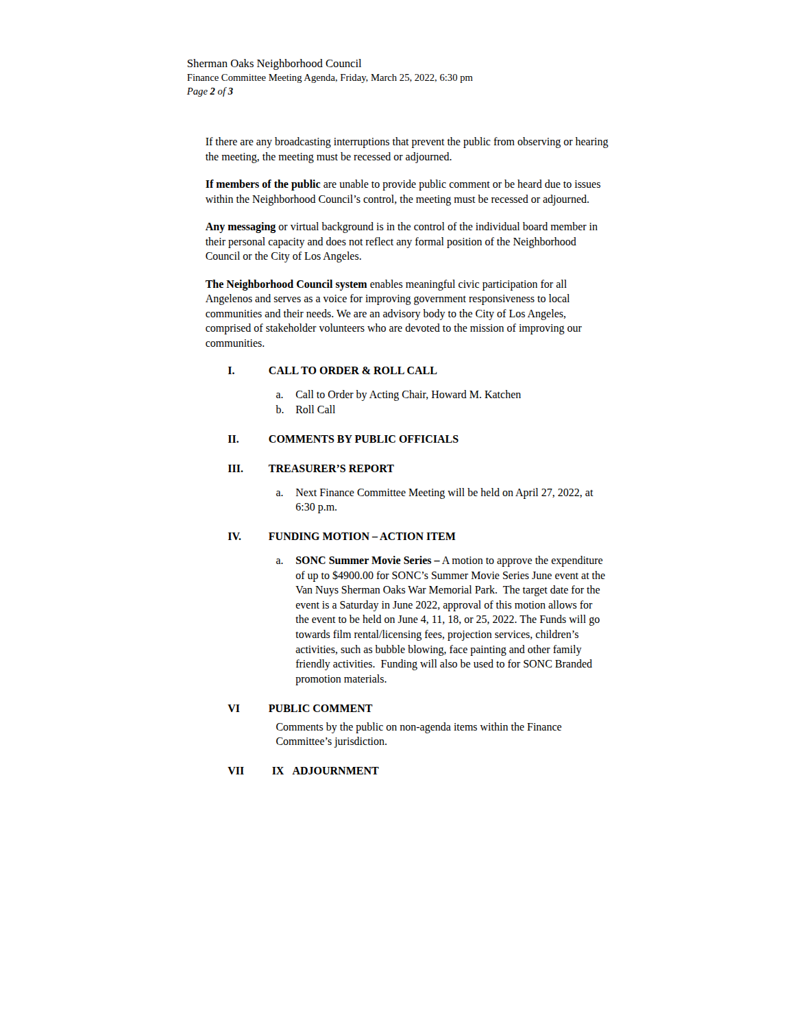Sherman Oaks Neighborhood Council
Finance Committee Meeting Agenda, Friday, March 25, 2022, 6:30 pm
Page 2 of 3
If there are any broadcasting interruptions that prevent the public from observing or hearing the meeting, the meeting must be recessed or adjourned.
If members of the public are unable to provide public comment or be heard due to issues within the Neighborhood Council’s control, the meeting must be recessed or adjourned.
Any messaging or virtual background is in the control of the individual board member in their personal capacity and does not reflect any formal position of the Neighborhood Council or the City of Los Angeles.
The Neighborhood Council system enables meaningful civic participation for all Angelenos and serves as a voice for improving government responsiveness to local communities and their needs. We are an advisory body to the City of Los Angeles, comprised of stakeholder volunteers who are devoted to the mission of improving our communities.
I. Call to Order & Roll Call
a. Call to Order by Acting Chair, Howard M. Katchen
b. Roll Call
II. Comments by Public Officials
III. Treasurer’s Report
a. Next Finance Committee Meeting will be held on April 27, 2022, at 6:30 p.m.
IV. Funding Motion – Action Item
a. SONC Summer Movie Series – A motion to approve the expenditure of up to $4900.00 for SONC’s Summer Movie Series June event at the Van Nuys Sherman Oaks War Memorial Park. The target date for the event is a Saturday in June 2022, approval of this motion allows for the event to be held on June 4, 11, 18, or 25, 2022. The Funds will go towards film rental/licensing fees, projection services, children’s activities, such as bubble blowing, face painting and other family friendly activities. Funding will also be used to for SONC Branded promotion materials.
VI Public Comment
Comments by the public on non-agenda items within the Finance Committee’s jurisdiction.
VII IX Adjournment